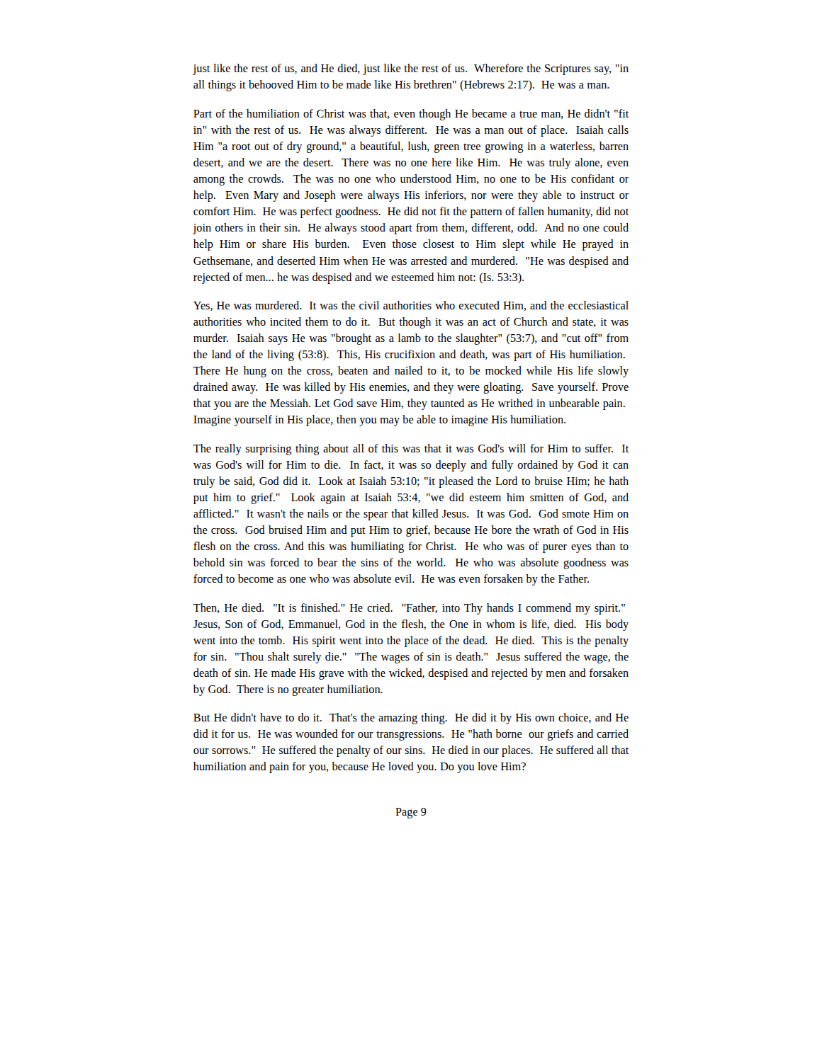just like the rest of us, and He died, just like the rest of us. Wherefore the Scriptures say, "in all things it behooved Him to be made like His brethren" (Hebrews 2:17). He was a man.
Part of the humiliation of Christ was that, even though He became a true man, He didn't "fit in" with the rest of us. He was always different. He was a man out of place. Isaiah calls Him "a root out of dry ground," a beautiful, lush, green tree growing in a waterless, barren desert, and we are the desert. There was no one here like Him. He was truly alone, even among the crowds. The was no one who understood Him, no one to be His confidant or help. Even Mary and Joseph were always His inferiors, nor were they able to instruct or comfort Him. He was perfect goodness. He did not fit the pattern of fallen humanity, did not join others in their sin. He always stood apart from them, different, odd. And no one could help Him or share His burden. Even those closest to Him slept while He prayed in Gethsemane, and deserted Him when He was arrested and murdered. "He was despised and rejected of men... he was despised and we esteemed him not: (Is. 53:3).
Yes, He was murdered. It was the civil authorities who executed Him, and the ecclesiastical authorities who incited them to do it. But though it was an act of Church and state, it was murder. Isaiah says He was "brought as a lamb to the slaughter" (53:7), and "cut off" from the land of the living (53:8). This, His crucifixion and death, was part of His humiliation. There He hung on the cross, beaten and nailed to it, to be mocked while His life slowly drained away. He was killed by His enemies, and they were gloating. Save yourself. Prove that you are the Messiah. Let God save Him, they taunted as He writhed in unbearable pain. Imagine yourself in His place, then you may be able to imagine His humiliation.
The really surprising thing about all of this was that it was God's will for Him to suffer. It was God's will for Him to die. In fact, it was so deeply and fully ordained by God it can truly be said, God did it. Look at Isaiah 53:10; "it pleased the Lord to bruise Him; he hath put him to grief." Look again at Isaiah 53:4, "we did esteem him smitten of God, and afflicted." It wasn't the nails or the spear that killed Jesus. It was God. God smote Him on the cross. God bruised Him and put Him to grief, because He bore the wrath of God in His flesh on the cross. And this was humiliating for Christ. He who was of purer eyes than to behold sin was forced to bear the sins of the world. He who was absolute goodness was forced to become as one who was absolute evil. He was even forsaken by the Father.
Then, He died. "It is finished." He cried. "Father, into Thy hands I commend my spirit." Jesus, Son of God, Emmanuel, God in the flesh, the One in whom is life, died. His body went into the tomb. His spirit went into the place of the dead. He died. This is the penalty for sin. "Thou shalt surely die." "The wages of sin is death." Jesus suffered the wage, the death of sin. He made His grave with the wicked, despised and rejected by men and forsaken by God. There is no greater humiliation.
But He didn't have to do it. That's the amazing thing. He did it by His own choice, and He did it for us. He was wounded for our transgressions. He "hath borne our griefs and carried our sorrows." He suffered the penalty of our sins. He died in our places. He suffered all that humiliation and pain for you, because He loved you. Do you love Him?
Page 9